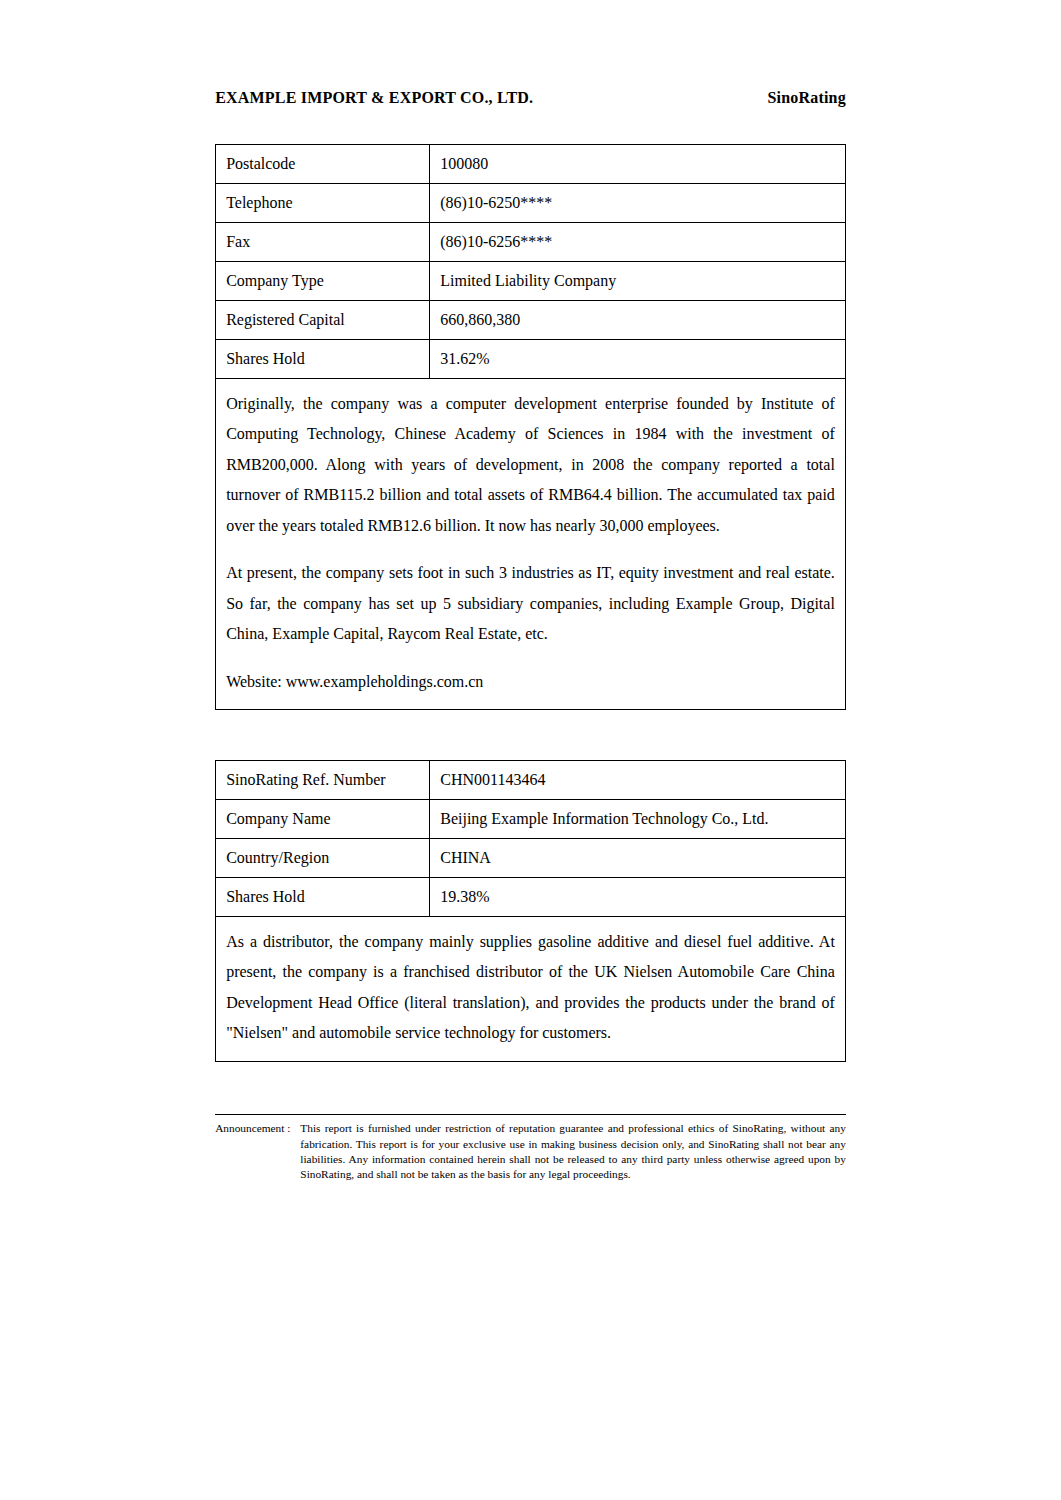EXAMPLE IMPORT & EXPORT CO., LTD.
SinoRating
| Postalcode | 100080 |
| Telephone | (86)10-6250**** |
| Fax | (86)10-6256**** |
| Company Type | Limited Liability Company |
| Registered Capital | 660,860,380 |
| Shares Hold | 31.62% |
| Originally, the company was a computer development enterprise founded by Institute of Computing Technology, Chinese Academy of Sciences in 1984 with the investment of RMB200,000. Along with years of development, in 2008 the company reported a total turnover of RMB115.2 billion and total assets of RMB64.4 billion. The accumulated tax paid over the years totaled RMB12.6 billion. It now has nearly 30,000 employees. At present, the company sets foot in such 3 industries as IT, equity investment and real estate. So far, the company has set up 5 subsidiary companies, including Example Group, Digital China, Example Capital, Raycom Real Estate, etc. Website: www.exampleholdings.com.cn |
| SinoRating Ref. Number | CHN001143464 |
| Company Name | Beijing Example Information Technology Co., Ltd. |
| Country/Region | CHINA |
| Shares Hold | 19.38% |
| As a distributor, the company mainly supplies gasoline additive and diesel fuel additive. At present, the company is a franchised distributor of the UK Nielsen Automobile Care China Development Head Office (literal translation), and provides the products under the brand of "Nielsen" and automobile service technology for customers. |
Announcement :
This report is furnished under restriction of reputation guarantee and professional ethics of SinoRating, without any fabrication. This report is for your exclusive use in making business decision only, and SinoRating shall not bear any liabilities. Any information contained herein shall not be released to any third party unless otherwise agreed upon by SinoRating, and shall not be taken as the basis for any legal proceedings.